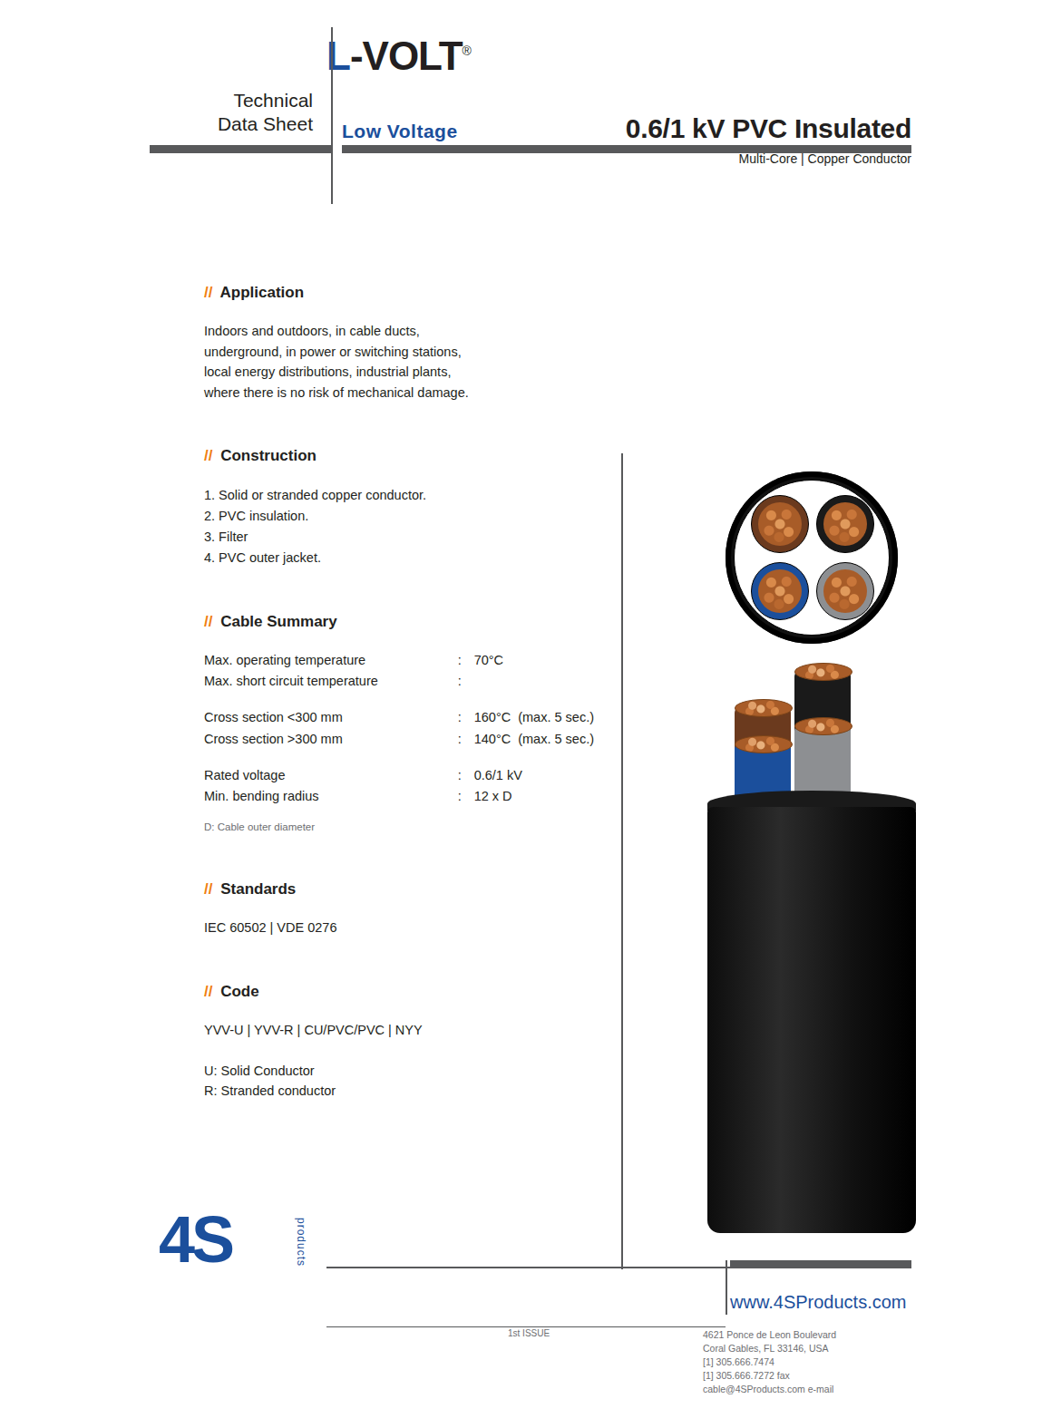Technical
Data Sheet
L-VOLT®
Low Voltage
0.6/1 kV PVC Insulated
Multi-Core | Copper Conductor
// Application
Indoors and outdoors, in cable ducts,
underground, in power or switching stations,
local energy distributions, industrial plants,
where there is no risk of mechanical damage.
// Construction
1. Solid or stranded copper conductor.
2. PVC insulation.
3. Filter
4. PVC outer jacket.
// Cable Summary
| Max. operating temperature | : | 70°C |
| Max. short circuit temperature | : | |
| Cross section <300 mm | : | 160°C (max. 5 sec.) |
| Cross section >300 mm | : | 140°C (max. 5 sec.) |
| Rated voltage | : | 0.6/1 kV |
| Min. bending radius | : | 12 x D |
D: Cable outer diameter
// Standards
IEC 60502 | VDE 0276
// Code
YVV-U | YVV-R | CU/PVC/PVC | NYY
U: Solid Conductor
R: Stranded conductor
4S
products
www.4SProducts.com
1st ISSUE
4621 Ponce de Leon Boulevard
Coral Gables, FL 33146, USA
[1] 305.666.7474
[1] 305.666.7272 fax
cable@4SProducts.com e-mail